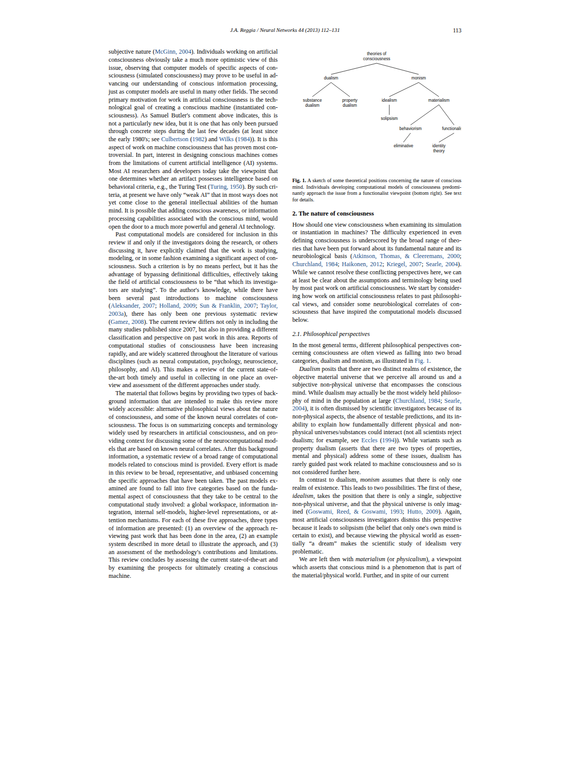J.A. Reggia / Neural Networks 44 (2013) 112–131 113
subjective nature (McGinn, 2004). Individuals working on artificial consciousness obviously take a much more optimistic view of this issue, observing that computer models of specific aspects of consciousness (simulated consciousness) may prove to be useful in advancing our understanding of conscious information processing, just as computer models are useful in many other fields. The second primary motivation for work in artificial consciousness is the technological goal of creating a conscious machine (instantiated consciousness). As Samuel Butler's comment above indicates, this is not a particularly new idea, but it is one that has only been pursued through concrete steps during the last few decades (at least since the early 1980's; see Culbertson (1982) and Wilks (1984)). It is this aspect of work on machine consciousness that has proven most controversial. In part, interest in designing conscious machines comes from the limitations of current artificial intelligence (AI) systems. Most AI researchers and developers today take the viewpoint that one determines whether an artifact possesses intelligence based on behavioral criteria, e.g., the Turing Test (Turing, 1950). By such criteria, at present we have only “weak AI” that in most ways does not yet come close to the general intellectual abilities of the human mind. It is possible that adding conscious awareness, or information processing capabilities associated with the conscious mind, would open the door to a much more powerful and general AI technology.
Past computational models are considered for inclusion in this review if and only if the investigators doing the research, or others discussing it, have explicitly claimed that the work is studying, modeling, or in some fashion examining a significant aspect of consciousness. Such a criterion is by no means perfect, but it has the advantage of bypassing definitional difficulties, effectively taking the field of artificial consciousness to be “that which its investigators are studying”. To the author's knowledge, while there have been several past introductions to machine consciousness (Aleksander, 2007; Holland, 2009; Sun & Franklin, 2007; Taylor, 2003a), there has only been one previous systematic review (Gamez, 2008). The current review differs not only in including the many studies published since 2007, but also in providing a different classification and perspective on past work in this area. Reports of computational studies of consciousness have been increasing rapidly, and are widely scattered throughout the literature of various disciplines (such as neural computation, psychology, neuroscience, philosophy, and AI). This makes a review of the current state-of-the-art both timely and useful in collecting in one place an overview and assessment of the different approaches under study.
The material that follows begins by providing two types of background information that are intended to make this review more widely accessible: alternative philosophical views about the nature of consciousness, and some of the known neural correlates of consciousness. The focus is on summarizing concepts and terminology widely used by researchers in artificial consciousness, and on providing context for discussing some of the neurocomputational models that are based on known neural correlates. After this background information, a systematic review of a broad range of computational models related to conscious mind is provided. Every effort is made in this review to be broad, representative, and unbiased concerning the specific approaches that have been taken. The past models examined are found to fall into five categories based on the fundamental aspect of consciousness that they take to be central to the computational study involved: a global workspace, information integration, internal self-models, higher-level representations, or attention mechanisms. For each of these five approaches, three types of information are presented: (1) an overview of the approach reviewing past work that has been done in the area, (2) an example system described in more detail to illustrate the approach, and (3) an assessment of the methodology's contributions and limitations. This review concludes by assessing the current state-of-the-art and by examining the prospects for ultimately creating a conscious machine.
theories of consciousness dualism monism substance dualism property dualism idealism materialism solipsism behaviorism functionalism eliminative identity theory
Fig. 1. A sketch of some theoretical positions concerning the nature of conscious mind. Individuals developing computational models of consciousness predominantly approach the issue from a functionalist viewpoint (bottom right). See text for details.
2. The nature of consciousness
How should one view consciousness when examining its simulation or instantiation in machines? The difficulty experienced in even defining consciousness is underscored by the broad range of theories that have been put forward about its fundamental nature and its neurobiological basis (Atkinson, Thomas, & Cleeremans, 2000; Churchland, 1984; Haikonen, 2012; Kriegel, 2007; Searle, 2004). While we cannot resolve these conflicting perspectives here, we can at least be clear about the assumptions and terminology being used by most past work on artificial consciousness. We start by considering how work on artificial consciousness relates to past philosophical views, and consider some neurobiological correlates of consciousness that have inspired the computational models discussed below.
2.1. Philosophical perspectives
In the most general terms, different philosophical perspectives concerning consciousness are often viewed as falling into two broad categories, dualism and monism, as illustrated in Fig. 1.
Dualism posits that there are two distinct realms of existence, the objective material universe that we perceive all around us and a subjective non-physical universe that encompasses the conscious mind. While dualism may actually be the most widely held philosophy of mind in the population at large (Churchland, 1984; Searle, 2004), it is often dismissed by scientific investigators because of its non-physical aspects, the absence of testable predictions, and its inability to explain how fundamentally different physical and non-physical universes/substances could interact (not all scientists reject dualism; for example, see Eccles (1994)). While variants such as property dualism (asserts that there are two types of properties, mental and physical) address some of these issues, dualism has rarely guided past work related to machine consciousness and so is not considered further here.
In contrast to dualism, monism assumes that there is only one realm of existence. This leads to two possibilities. The first of these, idealism, takes the position that there is only a single, subjective non-physical universe, and that the physical universe is only imagined (Goswami, Reed, & Goswami, 1993; Hutto, 2009). Again, most artificial consciousness investigators dismiss this perspective because it leads to solipsism (the belief that only one's own mind is certain to exist), and because viewing the physical world as essentially “a dream” makes the scientific study of idealism very problematic.
We are left then with materialism (or physicalism), a viewpoint which asserts that conscious mind is a phenomenon that is part of the material/physical world. Further, and in spite of our current